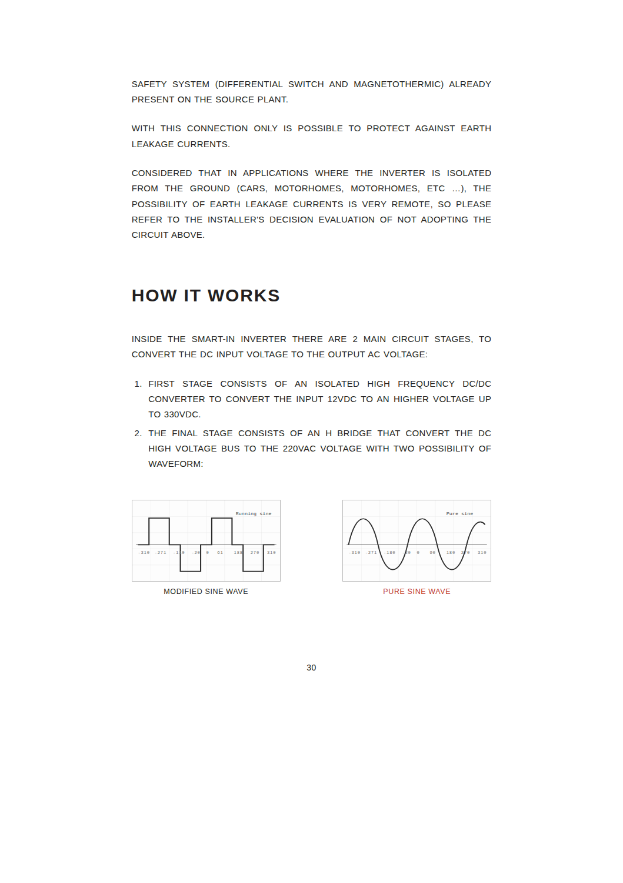Safety system (differential switch and magnetothermic) already present on the source plant.
With this connection only is possible to protect against earth leakage currents.
Considered that in applications where the inverter is isolated from the ground (cars, motorhomes, motorhomes, etc …), the possibility of earth leakage currents is very remote, so please refer to the installer's decision evaluation of not adopting the circuit above.
How it works
Inside the Smart-In inverter there are 2 main circuit stages, to convert the DC input voltage to the output AC voltage:
First stage consists of an isolated high frequency DC/DC converter to convert the input 12VDC to an higher voltage up to 330VDC.
The final stage consists of an H bridge that convert the DC high voltage bus to the 220VAC voltage with two possibility of waveform:
-310 -271 -110 -20 0 61 188 270 310 Running sine
Modified sine wave
-310 -271 -180 -20 0 90 180 270 310 Pure sine
Pure sine wave
30